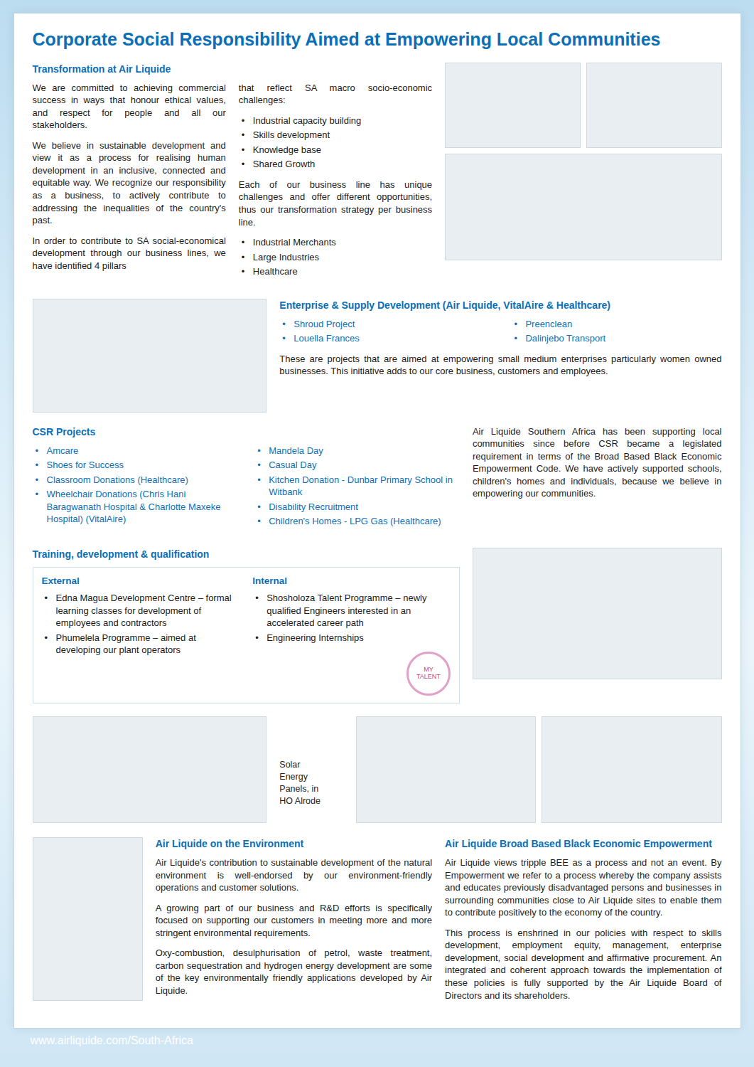Corporate Social Responsibility Aimed at Empowering Local Communities
Transformation at Air Liquide
We are committed to achieving commercial success in ways that honour ethical values, and respect for people and all our stakeholders.
We believe in sustainable development and view it as a process for realising human development in an inclusive, connected and equitable way. We recognize our responsibility as a business, to actively contribute to addressing the inequalities of the country's past.
In order to contribute to SA social-economical development through our business lines, we have identified 4 pillars
that reflect SA macro socio-economic challenges:
Industrial capacity building
Skills development
Knowledge base
Shared Growth
Each of our business line has unique challenges and offer different opportunities, thus our transformation strategy per business line.
Industrial Merchants
Large Industries
Healthcare
Enterprise & Supply Development (Air Liquide, VitalAire & Healthcare)
Shroud Project
Louella Frances
Preenclean
Dalinjebo Transport
These are projects that are aimed at empowering small medium enterprises particularly women owned businesses. This initiative adds to our core business, customers and employees.
CSR Projects
Amcare
Shoes for Success
Classroom Donations (Healthcare)
Wheelchair Donations (Chris Hani Baragwanath Hospital & Charlotte Maxeke Hospital) (VitalAire)
Mandela Day
Casual Day
Kitchen Donation - Dunbar Primary School in Witbank
Disability Recruitment
Children's Homes - LPG Gas (Healthcare)
Air Liquide Southern Africa has been supporting local communities since before CSR became a legislated requirement in terms of the Broad Based Black Economic Empowerment Code. We have actively supported schools, children's homes and individuals, because we believe in empowering our communities.
Training, development & qualification
External
Edna Magua Development Centre – formal learning classes for development of employees and contractors
Phumelela Programme – aimed at developing our plant operators
Internal
Shosholoza Talent Programme – newly qualified Engineers interested in an accelerated career path
Engineering Internships
MY
TALENT
Solar
Energy
Panels, in
HO Alrode
Air Liquide on the Environment
Air Liquide's contribution to sustainable development of the natural environment is well-endorsed by our environment-friendly operations and customer solutions.
A growing part of our business and R&D efforts is specifically focused on supporting our customers in meeting more and more stringent environmental requirements.
Oxy-combustion, desulphurisation of petrol, waste treatment, carbon sequestration and hydrogen energy development are some of the key environmentally friendly applications developed by Air Liquide.
Air Liquide Broad Based Black Economic Empowerment
Air Liquide views tripple BEE as a process and not an event. By Empowerment we refer to a process whereby the company assists and educates previously disadvantaged persons and businesses in surrounding communities close to Air Liquide sites to enable them to contribute positively to the economy of the country.
This process is enshrined in our policies with respect to skills development, employment equity, management, enterprise development, social development and affirmative procurement. An integrated and coherent approach towards the implementation of these policies is fully supported by the Air Liquide Board of Directors and its shareholders.
www.airliquide.com/South-Africa